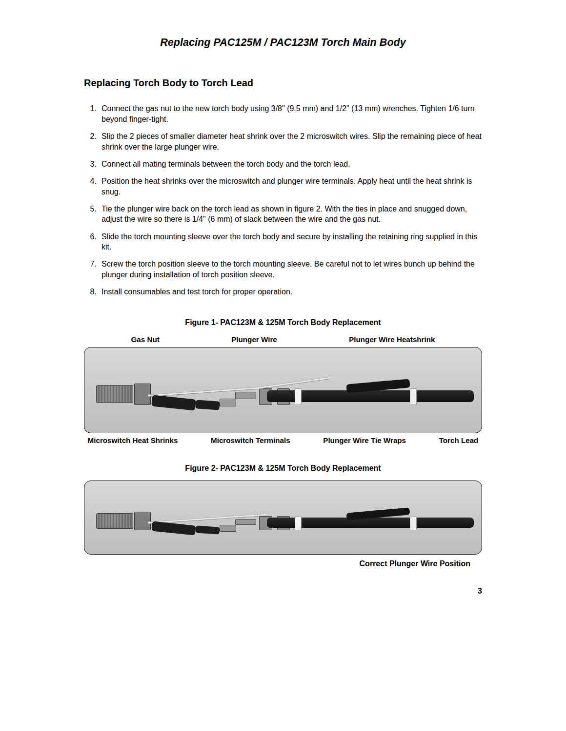Replacing PAC125M / PAC123M Torch Main Body
Replacing Torch Body to Torch Lead
Connect the gas nut to the new torch body using 3/8" (9.5 mm) and 1/2" (13 mm) wrenches. Tighten 1/6 turn beyond finger-tight.
Slip the 2 pieces of smaller diameter heat shrink over the 2 microswitch wires. Slip the remaining piece of heat shrink over the large plunger wire.
Connect all mating terminals between the torch body and the torch lead.
Position the heat shrinks over the microswitch and plunger wire terminals. Apply heat until the heat shrink is snug.
Tie the plunger wire back on the torch lead as shown in figure 2. With the ties in place and snugged down, adjust the wire so there is 1/4" (6 mm) of slack between the wire and the gas nut.
Slide the torch mounting sleeve over the torch body and secure by installing the retaining ring supplied in this kit.
Screw the torch position sleeve to the torch mounting sleeve. Be careful not to let wires bunch up behind the plunger during installation of torch position sleeve.
Install consumables and test torch for proper operation.
Figure 1- PAC123M & 125M Torch Body Replacement
Gas Nut Plunger Wire Plunger Wire Heatshrink
Microswitch Heat Shrinks Microswitch Terminals Plunger Wire Tie Wraps Torch Lead
Figure 2- PAC123M & 125M Torch Body Replacement
Correct Plunger Wire Position
3